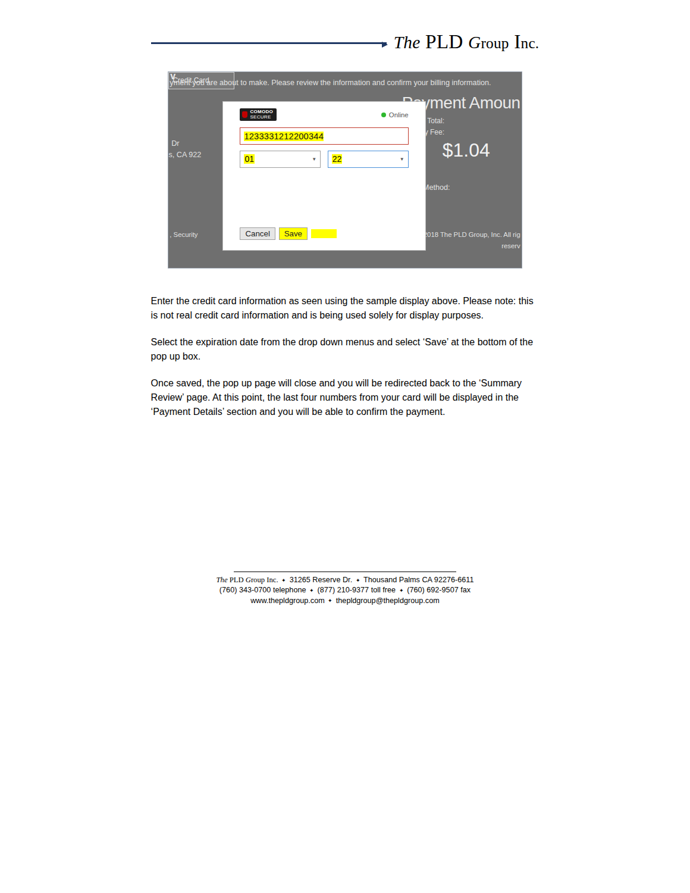The PLD Group Inc.
v
yment you are about to make. Please review the information and confirm your billing information.
Payment Amoun
o Total:
line Billpay Fee:
$1.04
Dr
s, CA 922
yment Method:
Credit Card
, Security
ght © 2018 The PLD Group, Inc. All rig
reserv
COMODOSECURE Online
1233331212200344
01
22
Cancel Save
Enter the credit card information as seen using the sample display above. Please note: this is not real credit card information and is being used solely for display purposes.
Select the expiration date from the drop down menus and select ‘Save’ at the bottom of the pop up box.
Once saved, the pop up page will close and you will be redirected back to the ‘Summary Review’ page. At this point, the last four numbers from your card will be displayed in the ‘Payment Details’ section and you will be able to confirm the payment.
The PLD Group Inc. ✦ 31265 Reserve Dr. ✦ Thousand Palms CA 92276-6611
(760) 343-0700 telephone ✦ (877) 210-9377 toll free ✦ (760) 692-9507 fax
www.thepldgroup.com ✦ thepldgroup@thepldgroup.com